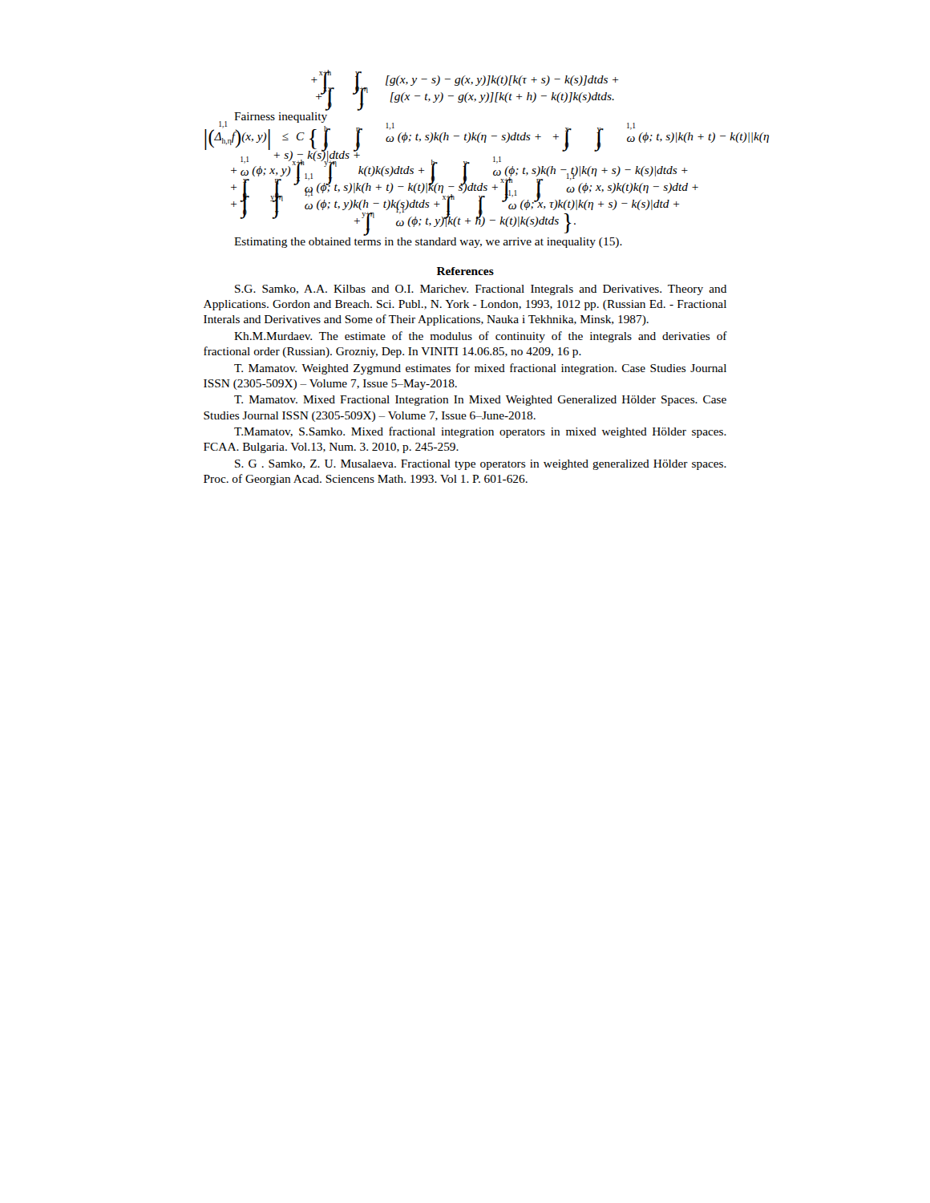+ ∫x+h x ∫y 0 [g(x, y − s) − g(x, y)]k(t)[k(τ + s) − k(s)]dtds +
+ ∫x 0 ∫y+η y [g(x − t, y) − g(x, y)][k(t + h) − k(t)]k(s)dtds.
Fairness inequality
|(1,1 Δh,η f)(x, y)| ≤ C { ∫h 0 ∫η 0 1,1 ω (ϕ; t, s)k(h − t)k(η − s)dtds + + ∫x 0 ∫y 0 1,1 ω (ϕ; t, s)|k(h + t) − k(t)||k(η
+ s) − k(s)|dtds +
+ 1,1 ω (ϕ; x, y) ∫x+h x ∫y+η y k(t)k(s)dtds + ∫h 0 ∫y 0 1,1 ω (ϕ; t, s)k(h − t)|k(η + s) − k(s)|dtds +
+ ∫x 0 ∫η 0 1,1 ω (ϕ; t, s)|k(h + t) − k(t)|k(η − s)dtds + ∫x+h x ∫η 0 1,1 ω (ϕ; x, s)k(t)k(η − s)dtd +
+ ∫h 0 ∫y+η y 1,1 ω (ϕ; t, y)k(h − t)k(s)dtds + ∫x+h x ∫y 0 1,1 ω (ϕ; x, τ)k(t)|k(η + s) − k(s)|dtd +
+ ∫y+η y 1,1 ω (ϕ; t, y)|k(t + h) − k(t)|k(s)dtds }.
Estimating the obtained terms in the standard way, we arrive at inequality (15).
References
S.G. Samko, A.A. Kilbas and O.I. Marichev. Fractional Integrals and Derivatives. Theory and Applications. Gordon and Breach. Sci. Publ., N. York - London, 1993, 1012 pp. (Russian Ed. - Fractional Interals and Derivatives and Some of Their Applications, Nauka i Tekhnika, Minsk, 1987).
Kh.M.Murdaev. The estimate of the modulus of continuity of the integrals and derivaties of fractional order (Russian). Grozniy, Dep. In VINITI 14.06.85, no 4209, 16 p.
T. Mamatov. Weighted Zygmund estimates for mixed fractional integration. Case Studies Journal ISSN (2305-509X) – Volume 7, Issue 5–May-2018.
T. Mamatov. Mixed Fractional Integration In Mixed Weighted Generalized Hölder Spaces. Case Studies Journal ISSN (2305-509X) – Volume 7, Issue 6–June-2018.
T.Mamatov, S.Samko. Mixed fractional integration operators in mixed weighted Hölder spaces. FCAA. Bulgaria. Vol.13, Num. 3. 2010, p. 245-259.
S. G . Samko, Z. U. Musalaeva. Fractional type operators in weighted generalized Hölder spaces. Proc. of Georgian Acad. Sciencens Math. 1993. Vol 1. P. 601-626.